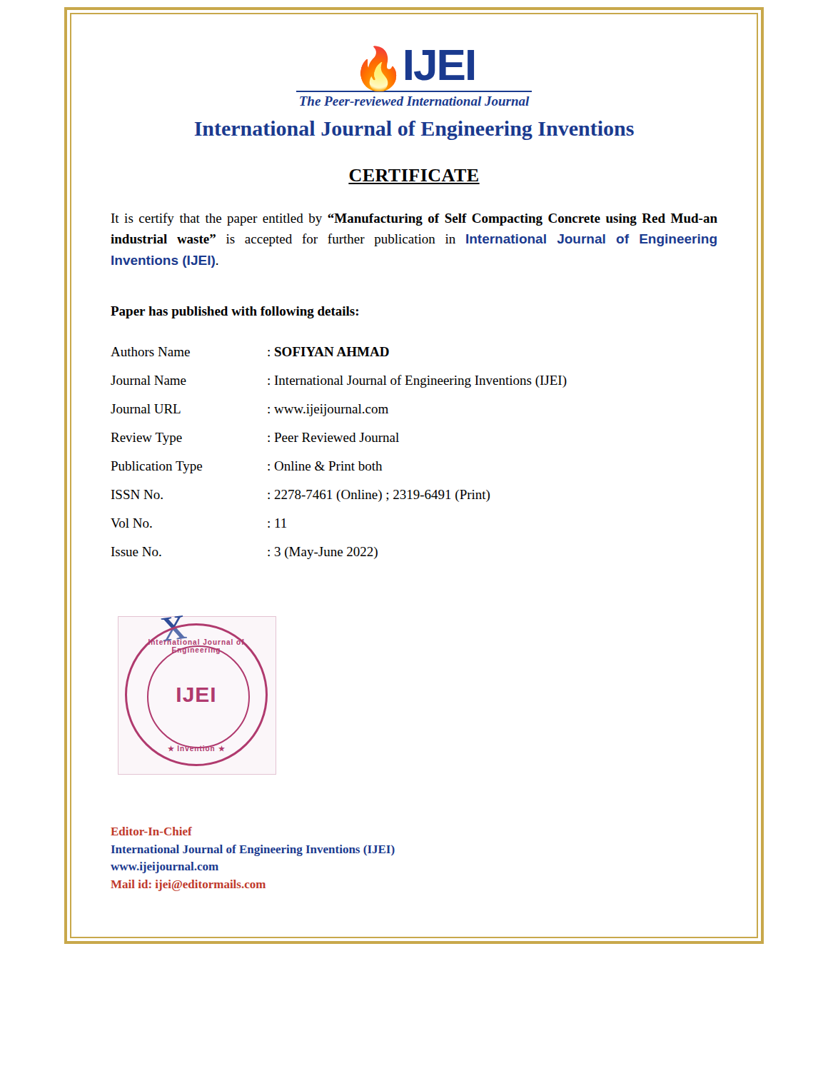🔥IJEI
The Peer-reviewed International Journal
International Journal of Engineering Inventions
CERTIFICATE
It is certify that the paper entitled by “Manufacturing of Self Compacting Concrete using Red Mud-an industrial waste” is accepted for further publication in International Journal of Engineering Inventions (IJEI).
Paper has published with following details:
| Authors Name | : SOFIYAN AHMAD |
| Journal Name | : International Journal of Engineering Inventions (IJEI) |
| Journal URL | : www.ijeijournal.com |
| Review Type | : Peer Reviewed Journal |
| Publication Type | : Online & Print both |
| ISSN No. | : 2278-7461 (Online) ; 2319-6491 (Print) |
| Vol No. | : 11 |
| Issue No. | : 3 (May-June 2022) |
x
International Journal of Engineering
IJEI
★ Invention ★
Editor-In-Chief
International Journal of Engineering Inventions (IJEI)
www.ijeijournal.com
Mail id: ijei@editormails.com